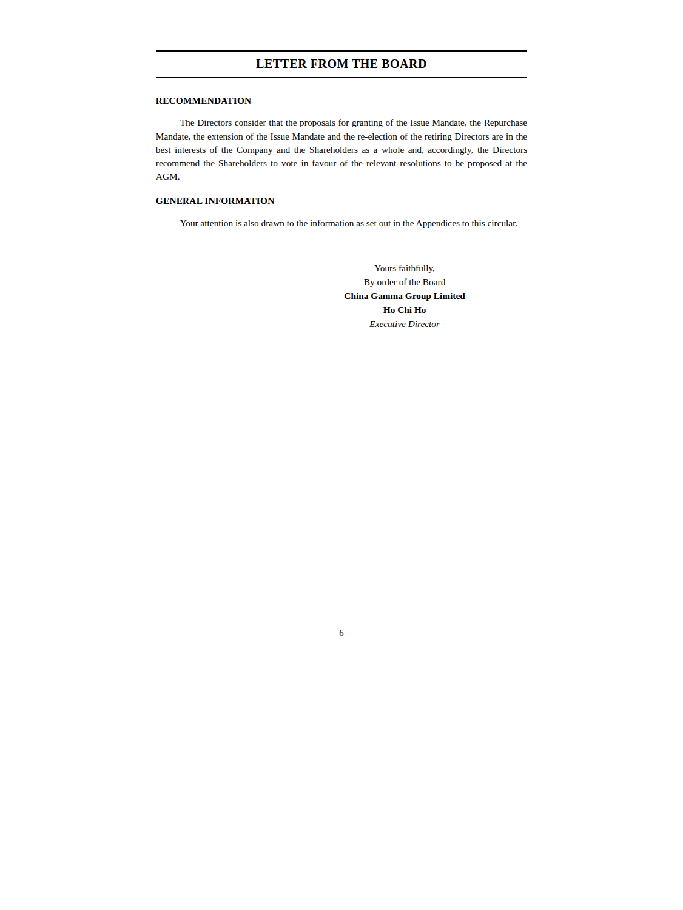LETTER FROM THE BOARD
RECOMMENDATION
The Directors consider that the proposals for granting of the Issue Mandate, the Repurchase Mandate, the extension of the Issue Mandate and the re-election of the retiring Directors are in the best interests of the Company and the Shareholders as a whole and, accordingly, the Directors recommend the Shareholders to vote in favour of the relevant resolutions to be proposed at the AGM.
GENERAL INFORMATION
Your attention is also drawn to the information as set out in the Appendices to this circular.
Yours faithfully,
By order of the Board
China Gamma Group Limited
Ho Chi Ho
Executive Director
6